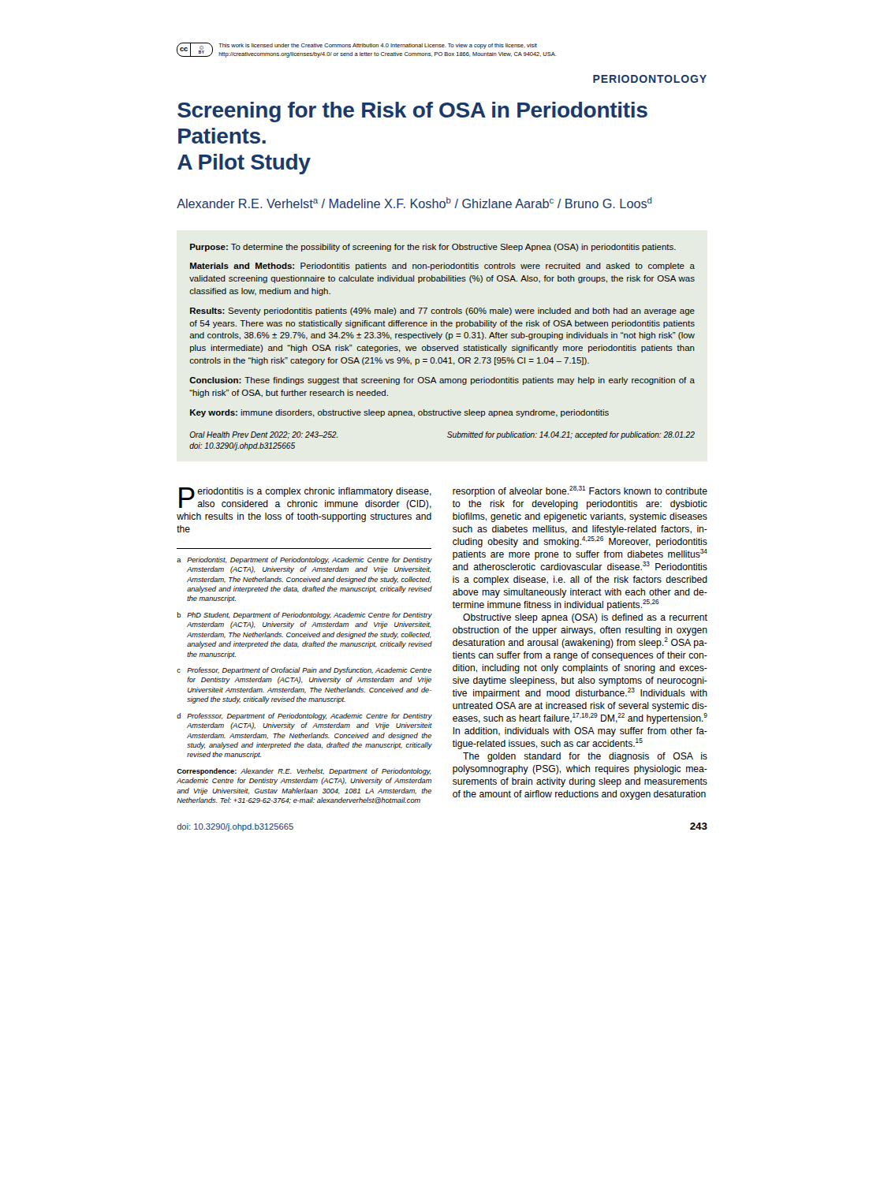cc
☺
BY
This work is licensed under the Creative Commons Attribution 4.0 International License. To view a copy of this license, visit
http://creativecommons.org/licenses/by/4.0/ or send a letter to Creative Commons, PO Box 1866, Mountain View, CA 94042, USA.
PERIODONTOLOGY
Screening for the Risk of OSA in Periodontitis Patients.
A Pilot Study
Alexander R.E. Verhelsta / Madeline X.F. Koshob / Ghizlane Aarabc / Bruno G. Loosd
Purpose: To determine the possibility of screening for the risk for Obstructive Sleep Apnea (OSA) in periodontitis patients.
Materials and Methods: Periodontitis patients and non-periodontitis controls were recruited and asked to complete a validated screening questionnaire to calculate individual probabilities (%) of OSA. Also, for both groups, the risk for OSA was classified as low, medium and high.
Results: Seventy periodontitis patients (49% male) and 77 controls (60% male) were included and both had an average age of 54 years. There was no statistically significant difference in the probability of the risk of OSA between periodontitis patients and controls, 38.6% ± 29.7%, and 34.2% ± 23.3%, respectively (p = 0.31). After sub-grouping individuals in “not high risk” (low plus intermediate) and “high OSA risk” categories, we observed statistically significantly more periodontitis patients than controls in the “high risk” category for OSA (21% vs 9%, p = 0.041, OR 2.73 [95% CI = 1.04 – 7.15]).
Conclusion: These findings suggest that screening for OSA among periodontitis patients may help in early recognition of a “high risk” of OSA, but further research is needed.
Key words: immune disorders, obstructive sleep apnea, obstructive sleep apnea syndrome, periodontitis
Oral Health Prev Dent 2022; 20: 243–252.
doi: 10.3290/j.ohpd.b3125665
Submitted for publication: 14.04.21; accepted for publication: 28.01.22
Periodontitis is a complex chronic inflammatory disease, also considered a chronic immune disorder (CID), which results in the loss of tooth-supporting structures and the
a
Periodontist, Department of Periodontology, Academic Centre for Dentistry Amsterdam (ACTA), University of Amsterdam and Vrije Universiteit, Amsterdam, The Netherlands. Conceived and designed the study, collected, analysed and interpreted the data, drafted the manuscript, critically revised the manuscript.
b
PhD Student, Department of Periodontology, Academic Centre for Dentistry Amsterdam (ACTA), University of Amsterdam and Vrije Universiteit, Amsterdam, The Netherlands. Conceived and designed the study, collected, analysed and interpreted the data, drafted the manuscript, critically revised the manuscript.
c
Professor, Department of Orofacial Pain and Dysfunction, Academic Centre for Dentistry Amsterdam (ACTA), University of Amsterdam and Vrije Universiteit Amsterdam. Amsterdam, The Netherlands. Conceived and designed the study, critically revised the manuscript.
d
Professsor, Department of Periodontology, Academic Centre for Dentistry Amsterdam (ACTA), University of Amsterdam and Vrije Universiteit Amsterdam. Amsterdam, The Netherlands. Conceived and designed the study, analysed and interpreted the data, drafted the manuscript, critically revised the manuscript.
Correspondence: Alexander R.E. Verhelst, Department of Periodontology, Academic Centre for Dentistry Amsterdam (ACTA), University of Amsterdam and Vrije Universiteit, Gustav Mahlerlaan 3004, 1081 LA Amsterdam, the Netherlands. Tel: +31-629-62-3764; e-mail: alexanderverhelst@hotmail.com
resorption of alveolar bone.28,31 Factors known to contribute to the risk for developing periodontitis are: dysbiotic biofilms, genetic and epigenetic variants, systemic diseases such as diabetes mellitus, and lifestyle-related factors, including obesity and smoking.4,25,26 Moreover, periodontitis patients are more prone to suffer from diabetes mellitus34 and atherosclerotic cardiovascular disease.33 Periodontitis is a complex disease, i.e. all of the risk factors described above may simultaneously interact with each other and determine immune fitness in individual patients.25,26
Obstructive sleep apnea (OSA) is defined as a recurrent obstruction of the upper airways, often resulting in oxygen desaturation and arousal (awakening) from sleep.2 OSA patients can suffer from a range of consequences of their condition, including not only complaints of snoring and excessive daytime sleepiness, but also symptoms of neurocognitive impairment and mood disturbance.23 Individuals with untreated OSA are at increased risk of several systemic diseases, such as heart failure,17,18,29 DM,22 and hypertension.9 In addition, individuals with OSA may suffer from other fatigue-related issues, such as car accidents.15
The golden standard for the diagnosis of OSA is polysomnography (PSG), which requires physiologic measurements of brain activity during sleep and measurements of the amount of airflow reductions and oxygen desaturation
doi: 10.3290/j.ohpd.b3125665
243